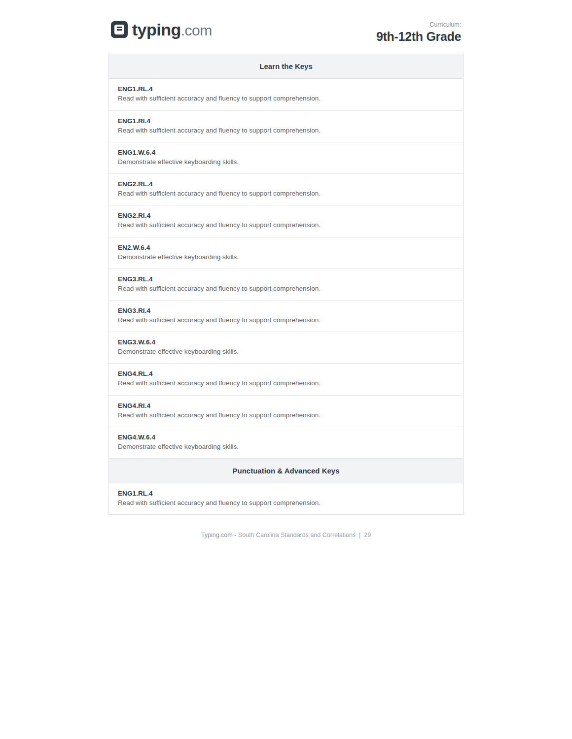typing.com
Curriculum:
9th-12th Grade
| Learn the Keys |
| --- |
| ENG1.RL.4 Read with sufficient accuracy and fluency to support comprehension. |
| ENG1.RI.4 Read with sufficient accuracy and fluency to support comprehension. |
| ENG1.W.6.4 Demonstrate effective keyboarding skills. |
| ENG2.RL.4 Read with sufficient accuracy and fluency to support comprehension. |
| ENG2.RI.4 Read with sufficient accuracy and fluency to support comprehension. |
| EN2.W.6.4 Demonstrate effective keyboarding skills. |
| ENG3.RL.4 Read with sufficient accuracy and fluency to support comprehension. |
| ENG3.RI.4 Read with sufficient accuracy and fluency to support comprehension. |
| ENG3.W.6.4 Demonstrate effective keyboarding skills. |
| ENG4.RL.4 Read with sufficient accuracy and fluency to support comprehension. |
| ENG4.RI.4 Read with sufficient accuracy and fluency to support comprehension. |
| ENG4.W.6.4 Demonstrate effective keyboarding skills. |
| Punctuation & Advanced Keys |
| ENG1.RL.4 Read with sufficient accuracy and fluency to support comprehension. |
Typing.com - South Carolina Standards and Correlations | 29